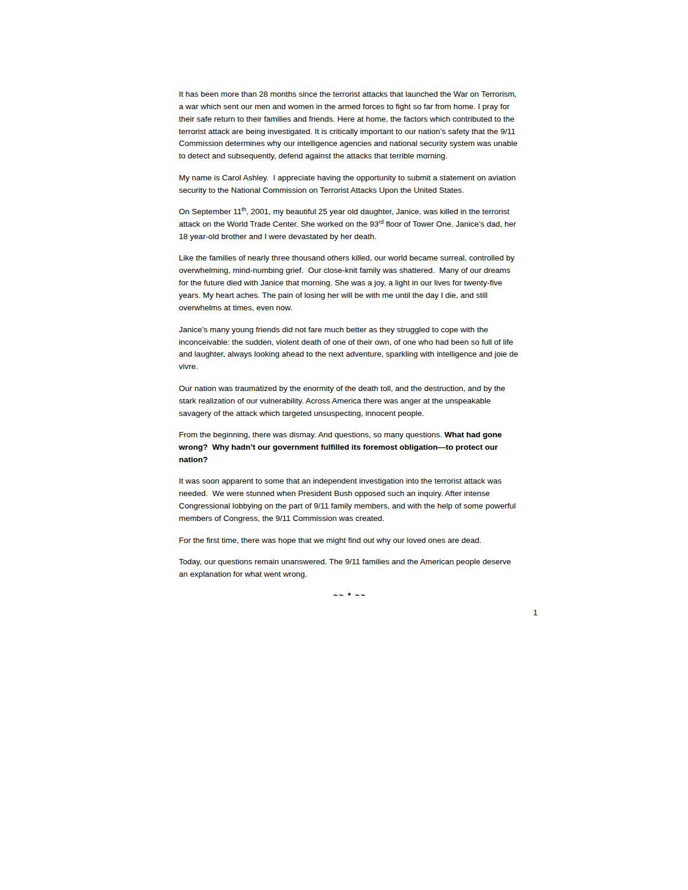It has been more than 28 months since the terrorist attacks that launched the War on Terrorism, a war which sent our men and women in the armed forces to fight so far from home. I pray for their safe return to their families and friends. Here at home, the factors which contributed to the terrorist attack are being investigated. It is critically important to our nation’s safety that the 9/11 Commission determines why our intelligence agencies and national security system was unable to detect and subsequently, defend against the attacks that terrible morning.
My name is Carol Ashley. I appreciate having the opportunity to submit a statement on aviation security to the National Commission on Terrorist Attacks Upon the United States.
On September 11th, 2001, my beautiful 25 year old daughter, Janice, was killed in the terrorist attack on the World Trade Center. She worked on the 93rd floor of Tower One. Janice’s dad, her 18 year-old brother and I were devastated by her death.
Like the families of nearly three thousand others killed, our world became surreal, controlled by overwhelming, mind-numbing grief. Our close-knit family was shattered. Many of our dreams for the future died with Janice that morning. She was a joy, a light in our lives for twenty-five years. My heart aches. The pain of losing her will be with me until the day I die, and still overwhelms at times, even now.
Janice’s many young friends did not fare much better as they struggled to cope with the inconceivable: the sudden, violent death of one of their own, of one who had been so full of life and laughter, always looking ahead to the next adventure, sparkling with intelligence and joie de vivre.
Our nation was traumatized by the enormity of the death toll, and the destruction, and by the stark realization of our vulnerability. Across America there was anger at the unspeakable savagery of the attack which targeted unsuspecting, innocent people.
From the beginning, there was dismay. And questions, so many questions. What had gone wrong? Why hadn’t our government fulfilled its foremost obligation—to protect our nation?
It was soon apparent to some that an independent investigation into the terrorist attack was needed. We were stunned when President Bush opposed such an inquiry. After intense Congressional lobbying on the part of 9/11 family members, and with the help of some powerful members of Congress, the 9/11 Commission was created.
For the first time, there was hope that we might find out why our loved ones are dead.
Today, our questions remain unanswered. The 9/11 families and the American people deserve an explanation for what went wrong.
~~ * ~~
1